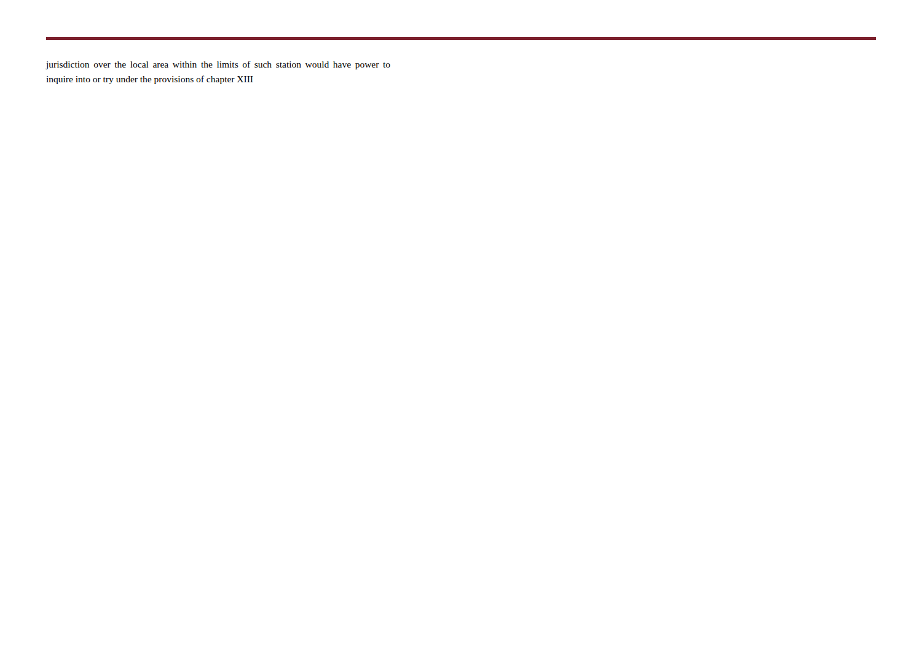jurisdiction over the local area within the limits of such station would have power to inquire into or try under the provisions of chapter XIII